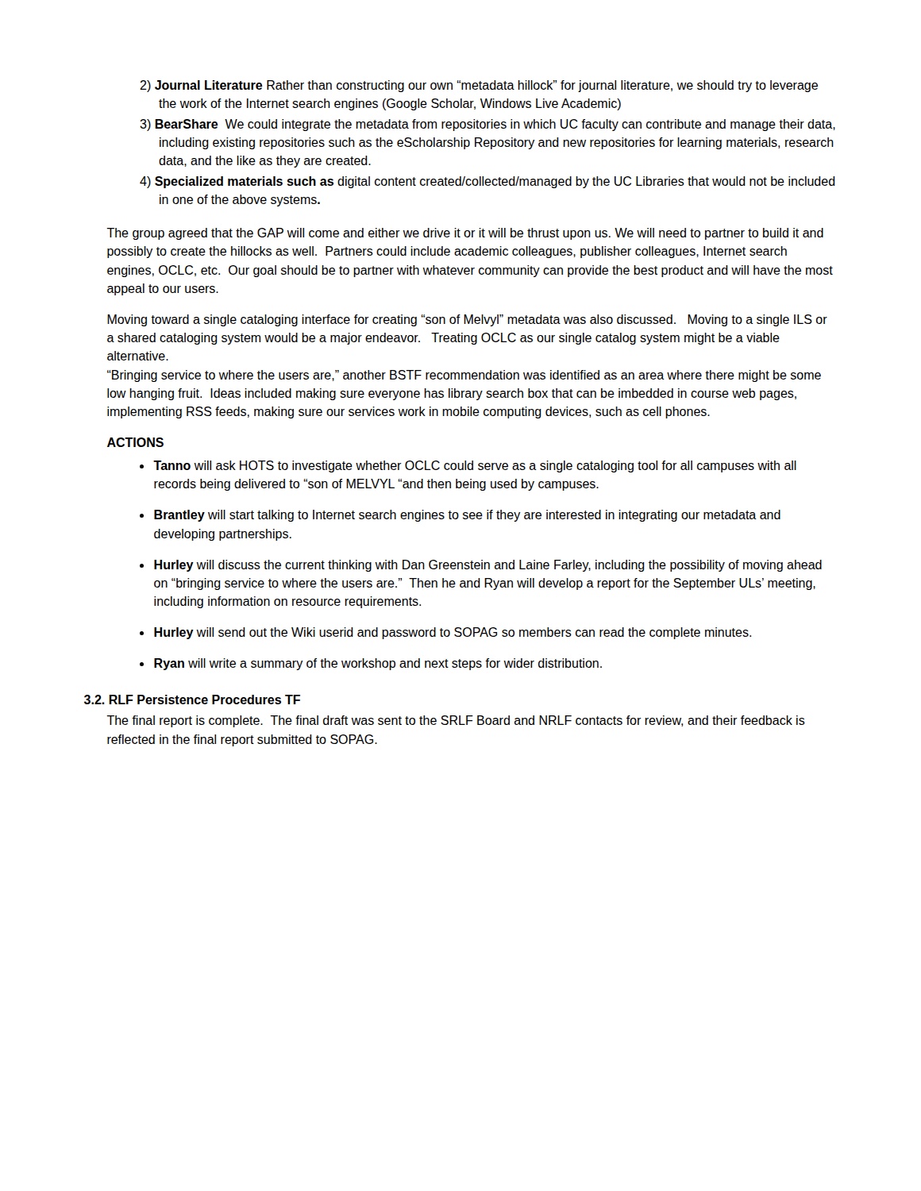2) Journal Literature Rather than constructing our own “metadata hillock” for journal literature, we should try to leverage the work of the Internet search engines (Google Scholar, Windows Live Academic)
3) BearShare We could integrate the metadata from repositories in which UC faculty can contribute and manage their data, including existing repositories such as the eScholarship Repository and new repositories for learning materials, research data, and the like as they are created.
4) Specialized materials such as digital content created/collected/managed by the UC Libraries that would not be included in one of the above systems.
The group agreed that the GAP will come and either we drive it or it will be thrust upon us. We will need to partner to build it and possibly to create the hillocks as well. Partners could include academic colleagues, publisher colleagues, Internet search engines, OCLC, etc. Our goal should be to partner with whatever community can provide the best product and will have the most appeal to our users.
Moving toward a single cataloging interface for creating “son of Melvyl” metadata was also discussed. Moving to a single ILS or a shared cataloging system would be a major endeavor. Treating OCLC as our single catalog system might be a viable alternative.
“Bringing service to where the users are,” another BSTF recommendation was identified as an area where there might be some low hanging fruit. Ideas included making sure everyone has library search box that can be imbedded in course web pages, implementing RSS feeds, making sure our services work in mobile computing devices, such as cell phones.
ACTIONS
Tanno will ask HOTS to investigate whether OCLC could serve as a single cataloging tool for all campuses with all records being delivered to “son of MELVYL “and then being used by campuses.
Brantley will start talking to Internet search engines to see if they are interested in integrating our metadata and developing partnerships.
Hurley will discuss the current thinking with Dan Greenstein and Laine Farley, including the possibility of moving ahead on “bringing service to where the users are.” Then he and Ryan will develop a report for the September ULs’ meeting, including information on resource requirements.
Hurley will send out the Wiki userid and password to SOPAG so members can read the complete minutes.
Ryan will write a summary of the workshop and next steps for wider distribution.
3.2. RLF Persistence Procedures TF
The final report is complete. The final draft was sent to the SRLF Board and NRLF contacts for review, and their feedback is reflected in the final report submitted to SOPAG.